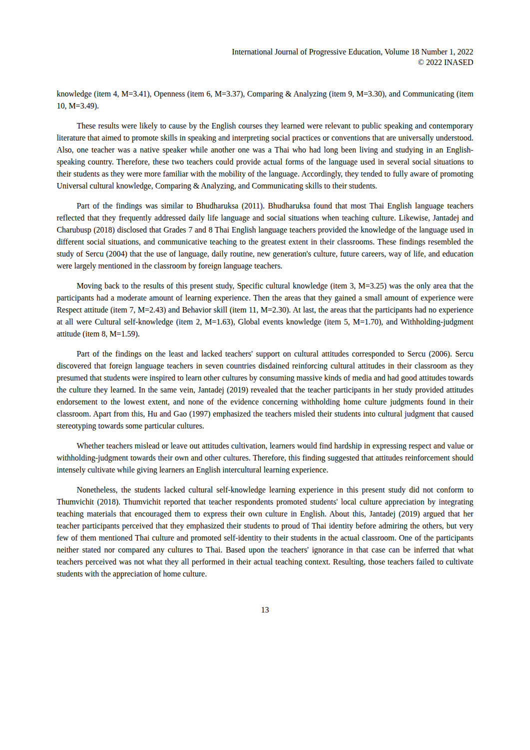International Journal of Progressive Education, Volume 18 Number 1, 2022
© 2022 INASED
knowledge (item 4, M=3.41), Openness (item 6, M=3.37), Comparing & Analyzing (item 9, M=3.30), and Communicating (item 10, M=3.49).
These results were likely to cause by the English courses they learned were relevant to public speaking and contemporary literature that aimed to promote skills in speaking and interpreting social practices or conventions that are universally understood. Also, one teacher was a native speaker while another one was a Thai who had long been living and studying in an English-speaking country. Therefore, these two teachers could provide actual forms of the language used in several social situations to their students as they were more familiar with the mobility of the language. Accordingly, they tended to fully aware of promoting Universal cultural knowledge, Comparing & Analyzing, and Communicating skills to their students.
Part of the findings was similar to Bhudharuksa (2011). Bhudharuksa found that most Thai English language teachers reflected that they frequently addressed daily life language and social situations when teaching culture. Likewise, Jantadej and Charubusp (2018) disclosed that Grades 7 and 8 Thai English language teachers provided the knowledge of the language used in different social situations, and communicative teaching to the greatest extent in their classrooms. These findings resembled the study of Sercu (2004) that the use of language, daily routine, new generation's culture, future careers, way of life, and education were largely mentioned in the classroom by foreign language teachers.
Moving back to the results of this present study, Specific cultural knowledge (item 3, M=3.25) was the only area that the participants had a moderate amount of learning experience. Then the areas that they gained a small amount of experience were Respect attitude (item 7, M=2.43) and Behavior skill (item 11, M=2.30). At last, the areas that the participants had no experience at all were Cultural self-knowledge (item 2, M=1.63), Global events knowledge (item 5, M=1.70), and Withholding-judgment attitude (item 8, M=1.59).
Part of the findings on the least and lacked teachers' support on cultural attitudes corresponded to Sercu (2006). Sercu discovered that foreign language teachers in seven countries disdained reinforcing cultural attitudes in their classroom as they presumed that students were inspired to learn other cultures by consuming massive kinds of media and had good attitudes towards the culture they learned. In the same vein, Jantadej (2019) revealed that the teacher participants in her study provided attitudes endorsement to the lowest extent, and none of the evidence concerning withholding home culture judgments found in their classroom. Apart from this, Hu and Gao (1997) emphasized the teachers misled their students into cultural judgment that caused stereotyping towards some particular cultures.
Whether teachers mislead or leave out attitudes cultivation, learners would find hardship in expressing respect and value or withholding-judgment towards their own and other cultures. Therefore, this finding suggested that attitudes reinforcement should intensely cultivate while giving learners an English intercultural learning experience.
Nonetheless, the students lacked cultural self-knowledge learning experience in this present study did not conform to Thumvichit (2018). Thumvichit reported that teacher respondents promoted students' local culture appreciation by integrating teaching materials that encouraged them to express their own culture in English. About this, Jantadej (2019) argued that her teacher participants perceived that they emphasized their students to proud of Thai identity before admiring the others, but very few of them mentioned Thai culture and promoted self-identity to their students in the actual classroom. One of the participants neither stated nor compared any cultures to Thai. Based upon the teachers' ignorance in that case can be inferred that what teachers perceived was not what they all performed in their actual teaching context. Resulting, those teachers failed to cultivate students with the appreciation of home culture.
13